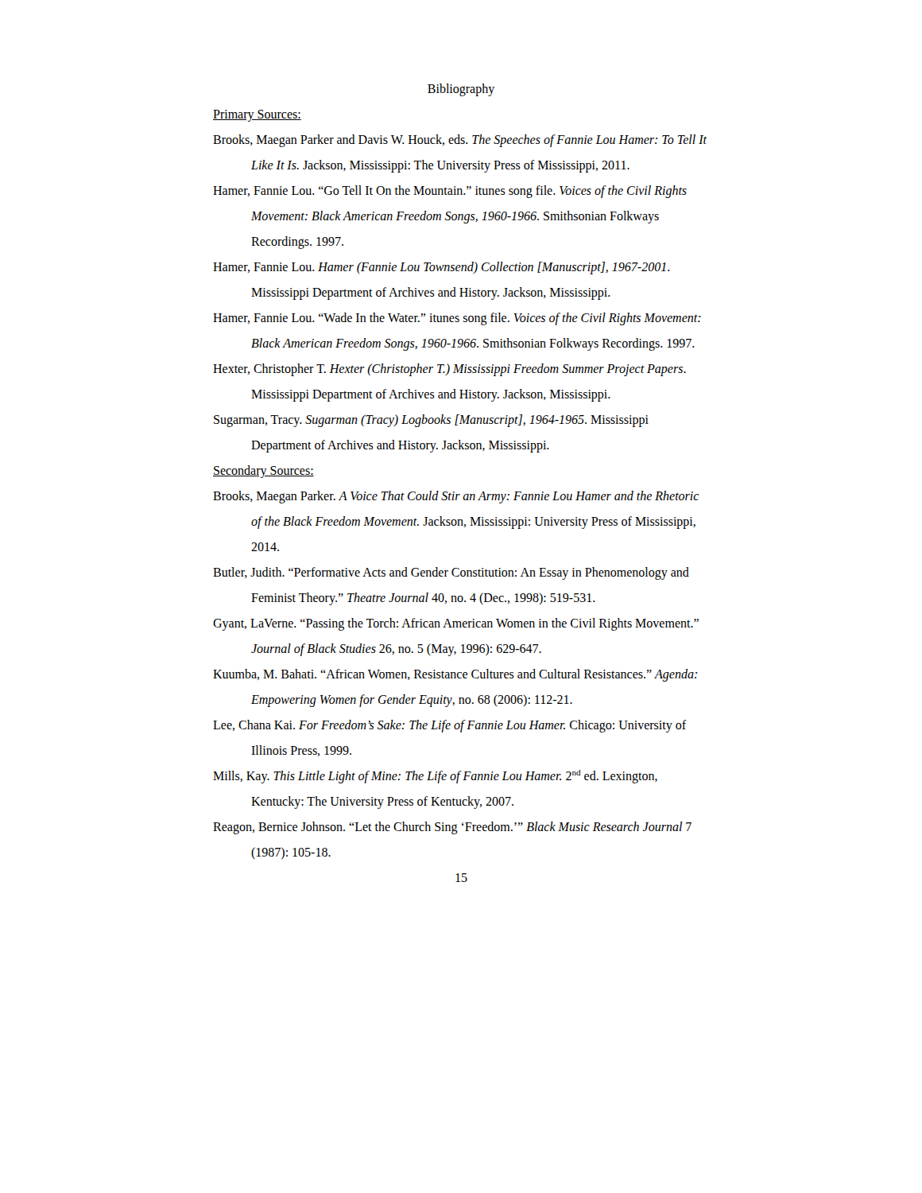Bibliography
Primary Sources:
Brooks, Maegan Parker and Davis W. Houck, eds. The Speeches of Fannie Lou Hamer: To Tell It Like It Is. Jackson, Mississippi: The University Press of Mississippi, 2011.
Hamer, Fannie Lou. “Go Tell It On the Mountain.” itunes song file. Voices of the Civil Rights Movement: Black American Freedom Songs, 1960-1966. Smithsonian Folkways Recordings. 1997.
Hamer, Fannie Lou. Hamer (Fannie Lou Townsend) Collection [Manuscript], 1967-2001. Mississippi Department of Archives and History. Jackson, Mississippi.
Hamer, Fannie Lou. “Wade In the Water.” itunes song file. Voices of the Civil Rights Movement: Black American Freedom Songs, 1960-1966. Smithsonian Folkways Recordings. 1997.
Hexter, Christopher T. Hexter (Christopher T.) Mississippi Freedom Summer Project Papers. Mississippi Department of Archives and History. Jackson, Mississippi.
Sugarman, Tracy. Sugarman (Tracy) Logbooks [Manuscript], 1964-1965. Mississippi Department of Archives and History. Jackson, Mississippi.
Secondary Sources:
Brooks, Maegan Parker. A Voice That Could Stir an Army: Fannie Lou Hamer and the Rhetoric of the Black Freedom Movement. Jackson, Mississippi: University Press of Mississippi, 2014.
Butler, Judith. “Performative Acts and Gender Constitution: An Essay in Phenomenology and Feminist Theory.” Theatre Journal 40, no. 4 (Dec., 1998): 519-531.
Gyant, LaVerne. “Passing the Torch: African American Women in the Civil Rights Movement.” Journal of Black Studies 26, no. 5 (May, 1996): 629-647.
Kuumba, M. Bahati. “African Women, Resistance Cultures and Cultural Resistances.” Agenda: Empowering Women for Gender Equity, no. 68 (2006): 112-21.
Lee, Chana Kai. For Freedom’s Sake: The Life of Fannie Lou Hamer. Chicago: University of Illinois Press, 1999.
Mills, Kay. This Little Light of Mine: The Life of Fannie Lou Hamer. 2nd ed. Lexington, Kentucky: The University Press of Kentucky, 2007.
Reagon, Bernice Johnson. “Let the Church Sing ‘Freedom.’” Black Music Research Journal 7 (1987): 105-18.
15